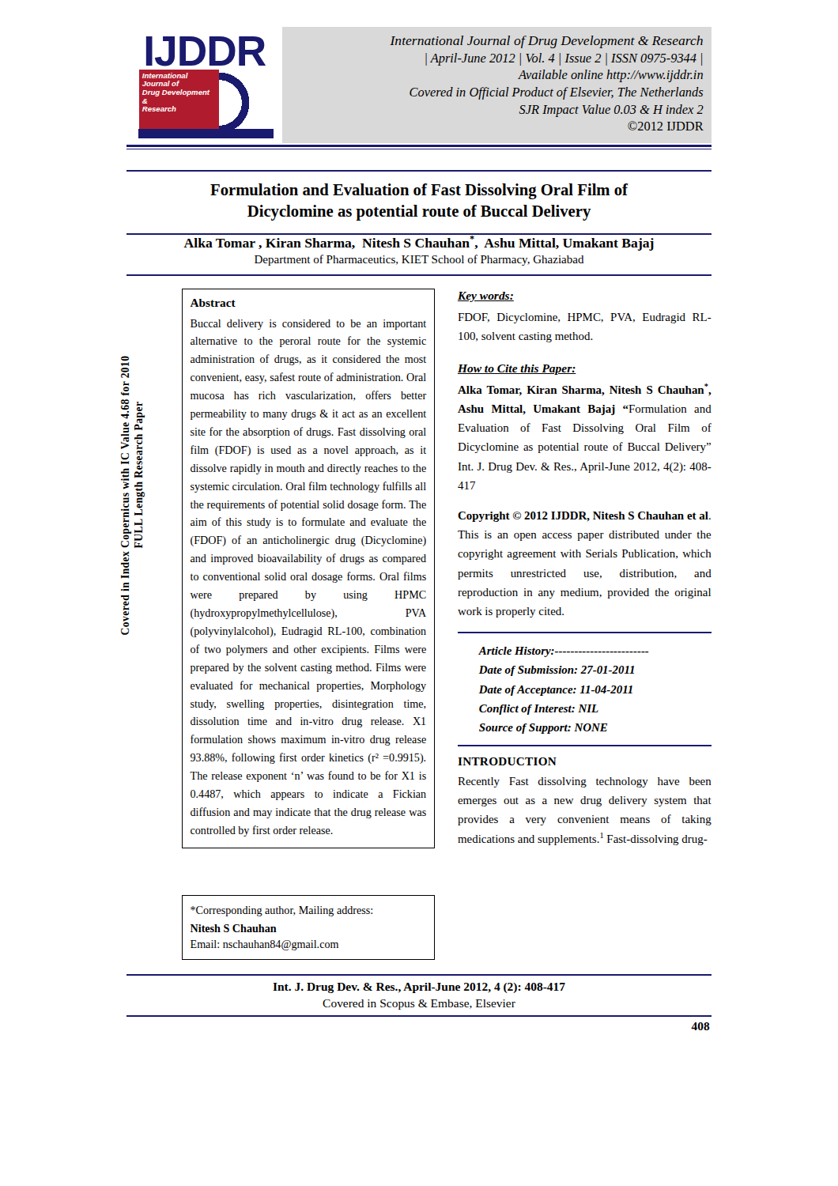IJDDR
International Journal of Drug Development & Research
International Journal of Drug Development & Research
| April-June 2012 | Vol. 4 | Issue 2 | ISSN 0975-9344 |
Available online http://www.ijddr.in
Covered in Official Product of Elsevier, The Netherlands
SJR Impact Value 0.03 & H index 2
©2012 IJDDR
Formulation and Evaluation of Fast Dissolving Oral Film of
Dicyclomine as potential route of Buccal Delivery
Alka Tomar , Kiran Sharma, Nitesh S Chauhan*, Ashu Mittal, Umakant Bajaj
Department of Pharmaceutics, KIET School of Pharmacy, Ghaziabad
Covered in Index Copernicus with IC Value 4.68 for 2010 FULL Length Research Paper
Abstract
Buccal delivery is considered to be an important alternative to the peroral route for the systemic administration of drugs, as it considered the most convenient, easy, safest route of administration. Oral mucosa has rich vascularization, offers better permeability to many drugs & it act as an excellent site for the absorption of drugs. Fast dissolving oral film (FDOF) is used as a novel approach, as it dissolve rapidly in mouth and directly reaches to the systemic circulation. Oral film technology fulfills all the requirements of potential solid dosage form. The aim of this study is to formulate and evaluate the (FDOF) of an anticholinergic drug (Dicyclomine) and improved bioavailability of drugs as compared to conventional solid oral dosage forms. Oral films were prepared by using HPMC (hydroxypropylmethylcellulose), PVA (polyvinylalcohol), Eudragid RL-100, combination of two polymers and other excipients. Films were prepared by the solvent casting method. Films were evaluated for mechanical properties, Morphology study, swelling properties, disintegration time, dissolution time and in-vitro drug release. X1 formulation shows maximum in-vitro drug release 93.88%, following first order kinetics (r² =0.9915). The release exponent ‘n’ was found to be for X1 is 0.4487, which appears to indicate a Fickian diffusion and may indicate that the drug release was controlled by first order release.
*Corresponding author, Mailing address:
Nitesh S Chauhan
Email: nschauhan84@gmail.com
Key words:
FDOF, Dicyclomine, HPMC, PVA, Eudragid RL-100, solvent casting method.
How to Cite this Paper:
Alka Tomar, Kiran Sharma, Nitesh S Chauhan*, Ashu Mittal, Umakant Bajaj “Formulation and Evaluation of Fast Dissolving Oral Film of Dicyclomine as potential route of Buccal Delivery” Int. J. Drug Dev. & Res., April-June 2012, 4(2): 408-417
Copyright © 2012 IJDDR, Nitesh S Chauhan et al. This is an open access paper distributed under the copyright agreement with Serials Publication, which permits unrestricted use, distribution, and reproduction in any medium, provided the original work is properly cited.
Article History:------------------------
Date of Submission: 27-01-2011
Date of Acceptance: 11-04-2011
Conflict of Interest: NIL
Source of Support: NONE
INTRODUCTION
Recently Fast dissolving technology have been emerges out as a new drug delivery system that provides a very convenient means of taking medications and supplements.1 Fast-dissolving drug-
Int. J. Drug Dev. & Res., April-June 2012, 4 (2): 408-417
Covered in Scopus & Embase, Elsevier
408